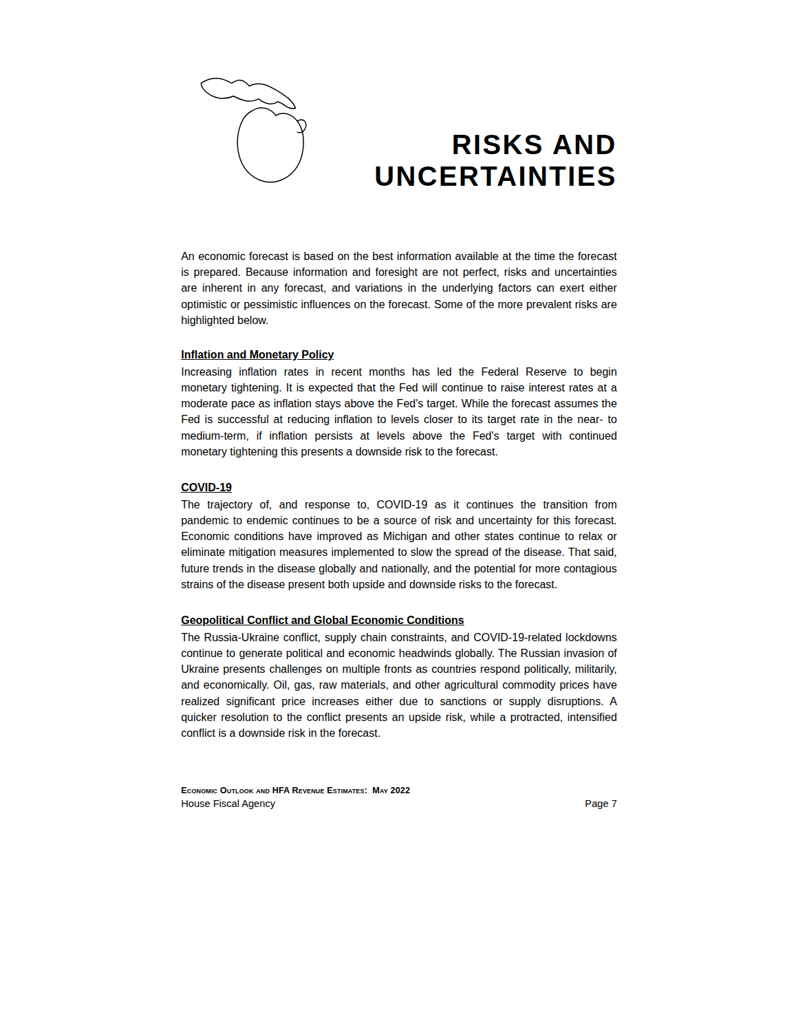Risks and
Uncertainties
An economic forecast is based on the best information available at the time the forecast is prepared. Because information and foresight are not perfect, risks and uncertainties are inherent in any forecast, and variations in the underlying factors can exert either optimistic or pessimistic influences on the forecast. Some of the more prevalent risks are highlighted below.
Inflation and Monetary Policy
Increasing inflation rates in recent months has led the Federal Reserve to begin monetary tightening. It is expected that the Fed will continue to raise interest rates at a moderate pace as inflation stays above the Fed's target. While the forecast assumes the Fed is successful at reducing inflation to levels closer to its target rate in the near- to medium-term, if inflation persists at levels above the Fed's target with continued monetary tightening this presents a downside risk to the forecast.
COVID-19
The trajectory of, and response to, COVID-19 as it continues the transition from pandemic to endemic continues to be a source of risk and uncertainty for this forecast. Economic conditions have improved as Michigan and other states continue to relax or eliminate mitigation measures implemented to slow the spread of the disease. That said, future trends in the disease globally and nationally, and the potential for more contagious strains of the disease present both upside and downside risks to the forecast.
Geopolitical Conflict and Global Economic Conditions
The Russia-Ukraine conflict, supply chain constraints, and COVID-19-related lockdowns continue to generate political and economic headwinds globally. The Russian invasion of Ukraine presents challenges on multiple fronts as countries respond politically, militarily, and economically. Oil, gas, raw materials, and other agricultural commodity prices have realized significant price increases either due to sanctions or supply disruptions. A quicker resolution to the conflict presents an upside risk, while a protracted, intensified conflict is a downside risk in the forecast.
Economic Outlook and HFA Revenue Estimates: May 2022
House Fiscal Agency Page 7